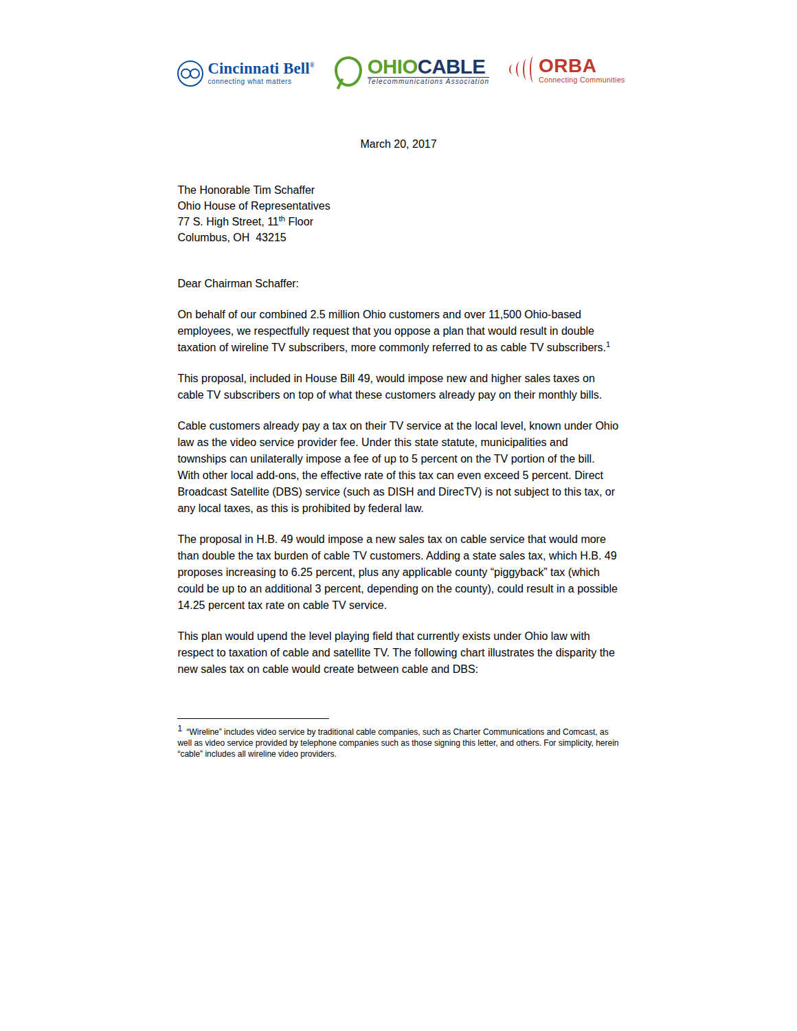Cincinnati Bell®
connecting what matters
OHIO CABLE
Telecommunications Association
ORBA
Connecting Communities
March 20, 2017
The Honorable Tim Schaffer
Ohio House of Representatives
77 S. High Street, 11th Floor
Columbus, OH 43215
Dear Chairman Schaffer:
On behalf of our combined 2.5 million Ohio customers and over 11,500 Ohio-based employees, we respectfully request that you oppose a plan that would result in double taxation of wireline TV subscribers, more commonly referred to as cable TV subscribers.1
This proposal, included in House Bill 49, would impose new and higher sales taxes on cable TV subscribers on top of what these customers already pay on their monthly bills.
Cable customers already pay a tax on their TV service at the local level, known under Ohio law as the video service provider fee. Under this state statute, municipalities and townships can unilaterally impose a fee of up to 5 percent on the TV portion of the bill. With other local add-ons, the effective rate of this tax can even exceed 5 percent. Direct Broadcast Satellite (DBS) service (such as DISH and DirecTV) is not subject to this tax, or any local taxes, as this is prohibited by federal law.
The proposal in H.B. 49 would impose a new sales tax on cable service that would more than double the tax burden of cable TV customers. Adding a state sales tax, which H.B. 49 proposes increasing to 6.25 percent, plus any applicable county “piggyback” tax (which could be up to an additional 3 percent, depending on the county), could result in a possible 14.25 percent tax rate on cable TV service.
This plan would upend the level playing field that currently exists under Ohio law with respect to taxation of cable and satellite TV. The following chart illustrates the disparity the new sales tax on cable would create between cable and DBS:
1 “Wireline” includes video service by traditional cable companies, such as Charter Communications and Comcast, as well as video service provided by telephone companies such as those signing this letter, and others. For simplicity, herein “cable” includes all wireline video providers.